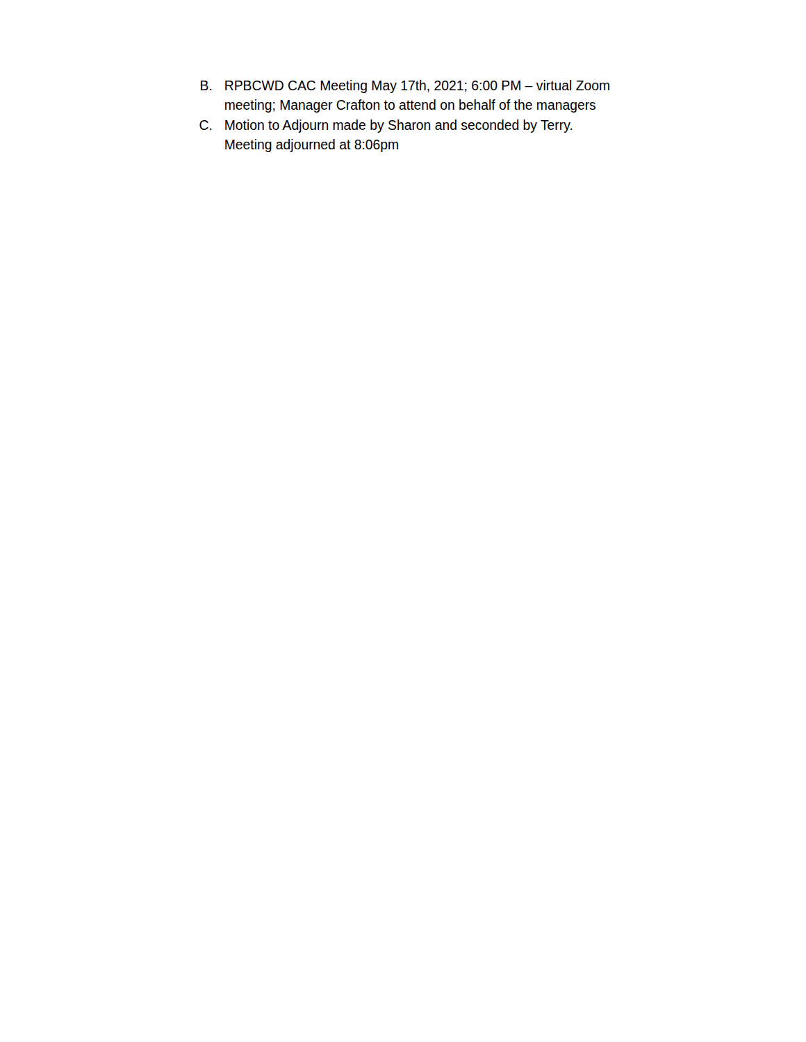RPBCWD CAC Meeting May 17th, 2021; 6:00 PM – virtual Zoom meeting; Manager Crafton to attend on behalf of the managers
Motion to Adjourn made by Sharon and seconded by Terry. Meeting adjourned at 8:06pm